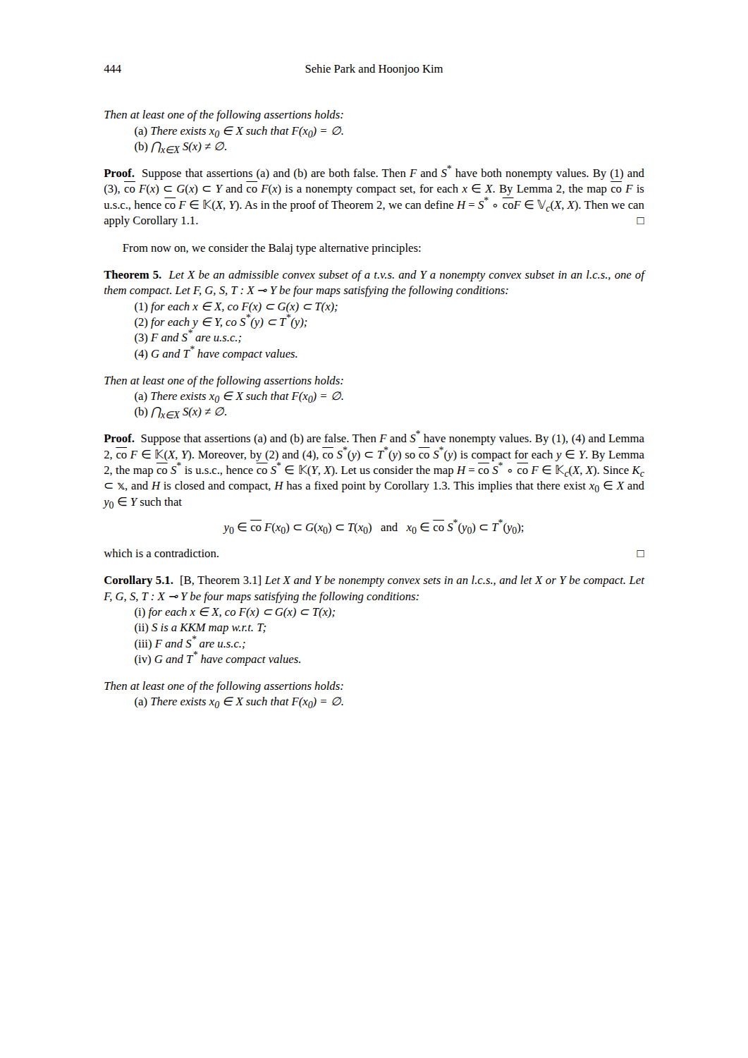444 Sehie Park and Hoonjoo Kim
Then at least one of the following assertions holds:
(a) There exists x0 ∈ X such that F(x0) = ∅.
(b) ⋂x∈X S(x) ≠ ∅.
Proof. Suppose that assertions (a) and (b) are both false. Then F and S* have both nonempty values. By (1) and (3), co F(x) ⊂ G(x) ⊂ Y and co F(x) is a nonempty compact set, for each x ∈ X. By Lemma 2, the map co F is u.s.c., hence co F ∈ 𝕂(X, Y). As in the proof of Theorem 2, we can define H = S* ∘ co F ∈ 𝕍c(X, X). Then we can apply Corollary 1.1.
From now on, we consider the Balaj type alternative principles:
Theorem 5. Let X be an admissible convex subset of a t.v.s. and Y a nonempty convex subset in an l.c.s., one of them compact. Let F, G, S, T : X ⊸ Y be four maps satisfying the following conditions:
(1) for each x ∈ X, co F(x) ⊂ G(x) ⊂ T(x);
(2) for each y ∈ Y, co S*(y) ⊂ T*(y);
(3) F and S* are u.s.c.;
(4) G and T* have compact values.
Then at least one of the following assertions holds:
(a) There exists x0 ∈ X such that F(x0) = ∅.
(b) ⋂x∈X S(x) ≠ ∅.
Proof. Suppose that assertions (a) and (b) are false. Then F and S* have nonempty values. By (1), (4) and Lemma 2, co F ∈ 𝕂(X, Y). Moreover, by (2) and (4), co S*(y) ⊂ T*(y) so co S*(y) is compact for each y ∈ Y. By Lemma 2, the map co S* is u.s.c., hence co S* ∈ 𝕂(Y, X). Let us consider the map H = co S* ∘ co F ∈ 𝕂c(X, X). Since Kc ⊂ 𝕩, and H is closed and compact, H has a fixed point by Corollary 1.3. This implies that there exist x0 ∈ X and y0 ∈ Y such that
y0 ∈ co F(x0) ⊂ G(x0) ⊂ T(x0) and x0 ∈ co S*(y0) ⊂ T*(y0);
which is a contradiction.
Corollary 5.1. [B, Theorem 3.1] Let X and Y be nonempty convex sets in an l.c.s., and let X or Y be compact. Let F, G, S, T : X ⊸ Y be four maps satisfying the following conditions:
(i) for each x ∈ X, co F(x) ⊂ G(x) ⊂ T(x);
(ii) S is a KKM map w.r.t. T;
(iii) F and S* are u.s.c.;
(iv) G and T* have compact values.
Then at least one of the following assertions holds:
(a) There exists x0 ∈ X such that F(x0) = ∅.